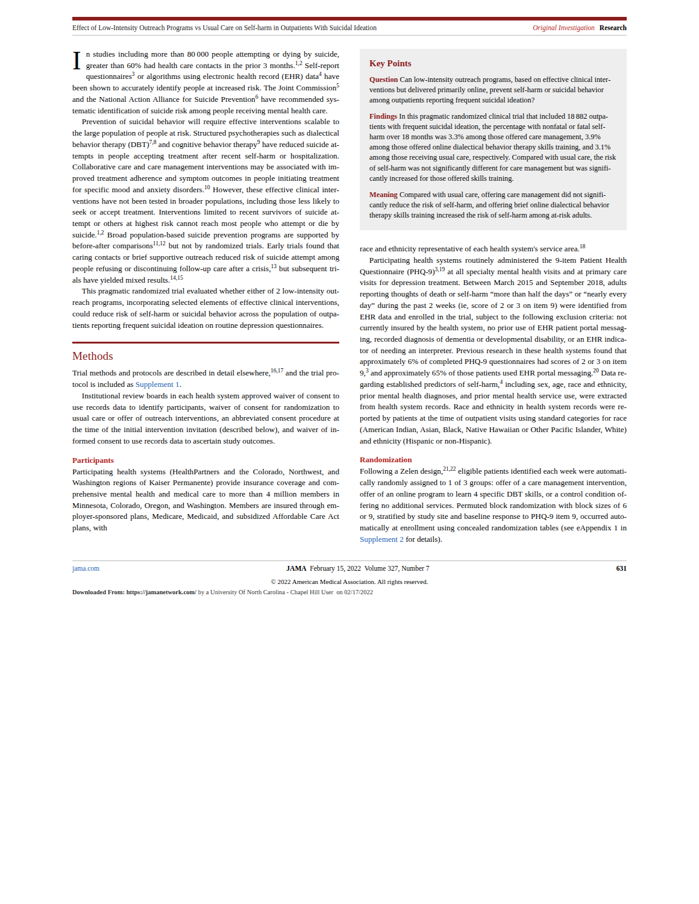Effect of Low-Intensity Outreach Programs vs Usual Care on Self-harm in Outpatients With Suicidal Ideation
Original Investigation Research
In studies including more than 80 000 people attempting or dying by suicide, greater than 60% had health care contacts in the prior 3 months.1,2 Self-report questionnaires3 or algorithms using electronic health record (EHR) data4 have been shown to accurately identify people at increased risk. The Joint Commission5 and the National Action Alliance for Suicide Prevention6 have recommended systematic identification of suicide risk among people receiving mental health care.
Prevention of suicidal behavior will require effective interventions scalable to the large population of people at risk. Structured psychotherapies such as dialectical behavior therapy (DBT)7,8 and cognitive behavior therapy9 have reduced suicide attempts in people accepting treatment after recent self-harm or hospitalization. Collaborative care and care management interventions may be associated with improved treatment adherence and symptom outcomes in people initiating treatment for specific mood and anxiety disorders.10 However, these effective clinical interventions have not been tested in broader populations, including those less likely to seek or accept treatment. Interventions limited to recent survivors of suicide attempt or others at highest risk cannot reach most people who attempt or die by suicide.1,2 Broad population-based suicide prevention programs are supported by before-after comparisons11,12 but not by randomized trials. Early trials found that caring contacts or brief supportive outreach reduced risk of suicide attempt among people refusing or discontinuing follow-up care after a crisis,13 but subsequent trials have yielded mixed results.14,15
This pragmatic randomized trial evaluated whether either of 2 low-intensity outreach programs, incorporating selected elements of effective clinical interventions, could reduce risk of self-harm or suicidal behavior across the population of outpatients reporting frequent suicidal ideation on routine depression questionnaires.
Methods
Trial methods and protocols are described in detail elsewhere,16,17 and the trial protocol is included as Supplement 1.
Institutional review boards in each health system approved waiver of consent to use records data to identify participants, waiver of consent for randomization to usual care or offer of outreach interventions, an abbreviated consent procedure at the time of the initial intervention invitation (described below), and waiver of informed consent to use records data to ascertain study outcomes.
Participants
Participating health systems (HealthPartners and the Colorado, Northwest, and Washington regions of Kaiser Permanente) provide insurance coverage and comprehensive mental health and medical care to more than 4 million members in Minnesota, Colorado, Oregon, and Washington. Members are insured through employer-sponsored plans, Medicare, Medicaid, and subsidized Affordable Care Act plans, with
Key Points
Question Can low-intensity outreach programs, based on effective clinical interventions but delivered primarily online, prevent self-harm or suicidal behavior among outpatients reporting frequent suicidal ideation?
Findings In this pragmatic randomized clinical trial that included 18 882 outpatients with frequent suicidal ideation, the percentage with nonfatal or fatal self-harm over 18 months was 3.3% among those offered care management, 3.9% among those offered online dialectical behavior therapy skills training, and 3.1% among those receiving usual care, respectively. Compared with usual care, the risk of self-harm was not significantly different for care management but was significantly increased for those offered skills training.
Meaning Compared with usual care, offering care management did not significantly reduce the risk of self-harm, and offering brief online dialectical behavior therapy skills training increased the risk of self-harm among at-risk adults.
race and ethnicity representative of each health system's service area.18
Participating health systems routinely administered the 9-item Patient Health Questionnaire (PHQ-9)3,19 at all specialty mental health visits and at primary care visits for depression treatment. Between March 2015 and September 2018, adults reporting thoughts of death or self-harm “more than half the days” or “nearly every day” during the past 2 weeks (ie, score of 2 or 3 on item 9) were identified from EHR data and enrolled in the trial, subject to the following exclusion criteria: not currently insured by the health system, no prior use of EHR patient portal messaging, recorded diagnosis of dementia or developmental disability, or an EHR indicator of needing an interpreter. Previous research in these health systems found that approximately 6% of completed PHQ-9 questionnaires had scores of 2 or 3 on item 9,3 and approximately 65% of those patients used EHR portal messaging.20 Data regarding established predictors of self-harm,4 including sex, age, race and ethnicity, prior mental health diagnoses, and prior mental health service use, were extracted from health system records. Race and ethnicity in health system records were reported by patients at the time of outpatient visits using standard categories for race (American Indian, Asian, Black, Native Hawaiian or Other Pacific Islander, White) and ethnicity (Hispanic or non-Hispanic).
Randomization
Following a Zelen design,21,22 eligible patients identified each week were automatically randomly assigned to 1 of 3 groups: offer of a care management intervention, offer of an online program to learn 4 specific DBT skills, or a control condition offering no additional services. Permuted block randomization with block sizes of 6 or 9, stratified by study site and baseline response to PHQ-9 item 9, occurred automatically at enrollment using concealed randomization tables (see eAppendix 1 in Supplement 2 for details).
jama.com
JAMA February 15, 2022 Volume 327, Number 7
631
© 2022 American Medical Association. All rights reserved.
Downloaded From: https://jamanetwork.com/ by a University Of North Carolina - Chapel Hill User on 02/17/2022